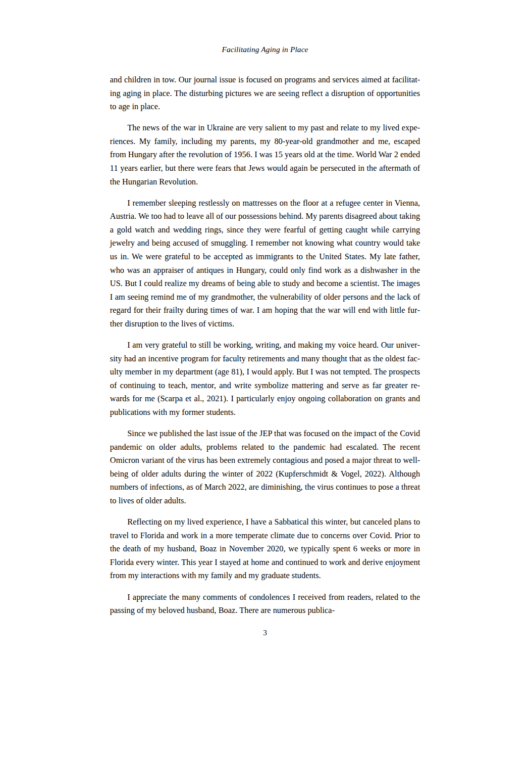Facilitating Aging in Place
and children in tow. Our journal issue is focused on programs and services aimed at facilitating aging in place. The disturbing pictures we are seeing reflect a disruption of opportunities to age in place.
The news of the war in Ukraine are very salient to my past and relate to my lived experiences. My family, including my parents, my 80-year-old grandmother and me, escaped from Hungary after the revolution of 1956. I was 15 years old at the time. World War 2 ended 11 years earlier, but there were fears that Jews would again be persecuted in the aftermath of the Hungarian Revolution.
I remember sleeping restlessly on mattresses on the floor at a refugee center in Vienna, Austria. We too had to leave all of our possessions behind. My parents disagreed about taking a gold watch and wedding rings, since they were fearful of getting caught while carrying jewelry and being accused of smuggling. I remember not knowing what country would take us in. We were grateful to be accepted as immigrants to the United States. My late father, who was an appraiser of antiques in Hungary, could only find work as a dishwasher in the US. But I could realize my dreams of being able to study and become a scientist. The images I am seeing remind me of my grandmother, the vulnerability of older persons and the lack of regard for their frailty during times of war. I am hoping that the war will end with little further disruption to the lives of victims.
I am very grateful to still be working, writing, and making my voice heard. Our university had an incentive program for faculty retirements and many thought that as the oldest faculty member in my department (age 81), I would apply. But I was not tempted. The prospects of continuing to teach, mentor, and write symbolize mattering and serve as far greater rewards for me (Scarpa et al., 2021). I particularly enjoy ongoing collaboration on grants and publications with my former students.
Since we published the last issue of the JEP that was focused on the impact of the Covid pandemic on older adults, problems related to the pandemic had escalated. The recent Omicron variant of the virus has been extremely contagious and posed a major threat to wellbeing of older adults during the winter of 2022 (Kupferschmidt & Vogel, 2022). Although numbers of infections, as of March 2022, are diminishing, the virus continues to pose a threat to lives of older adults.
Reflecting on my lived experience, I have a Sabbatical this winter, but canceled plans to travel to Florida and work in a more temperate climate due to concerns over Covid. Prior to the death of my husband, Boaz in November 2020, we typically spent 6 weeks or more in Florida every winter. This year I stayed at home and continued to work and derive enjoyment from my interactions with my family and my graduate students.
I appreciate the many comments of condolences I received from readers, related to the passing of my beloved husband, Boaz. There are numerous publica-
3